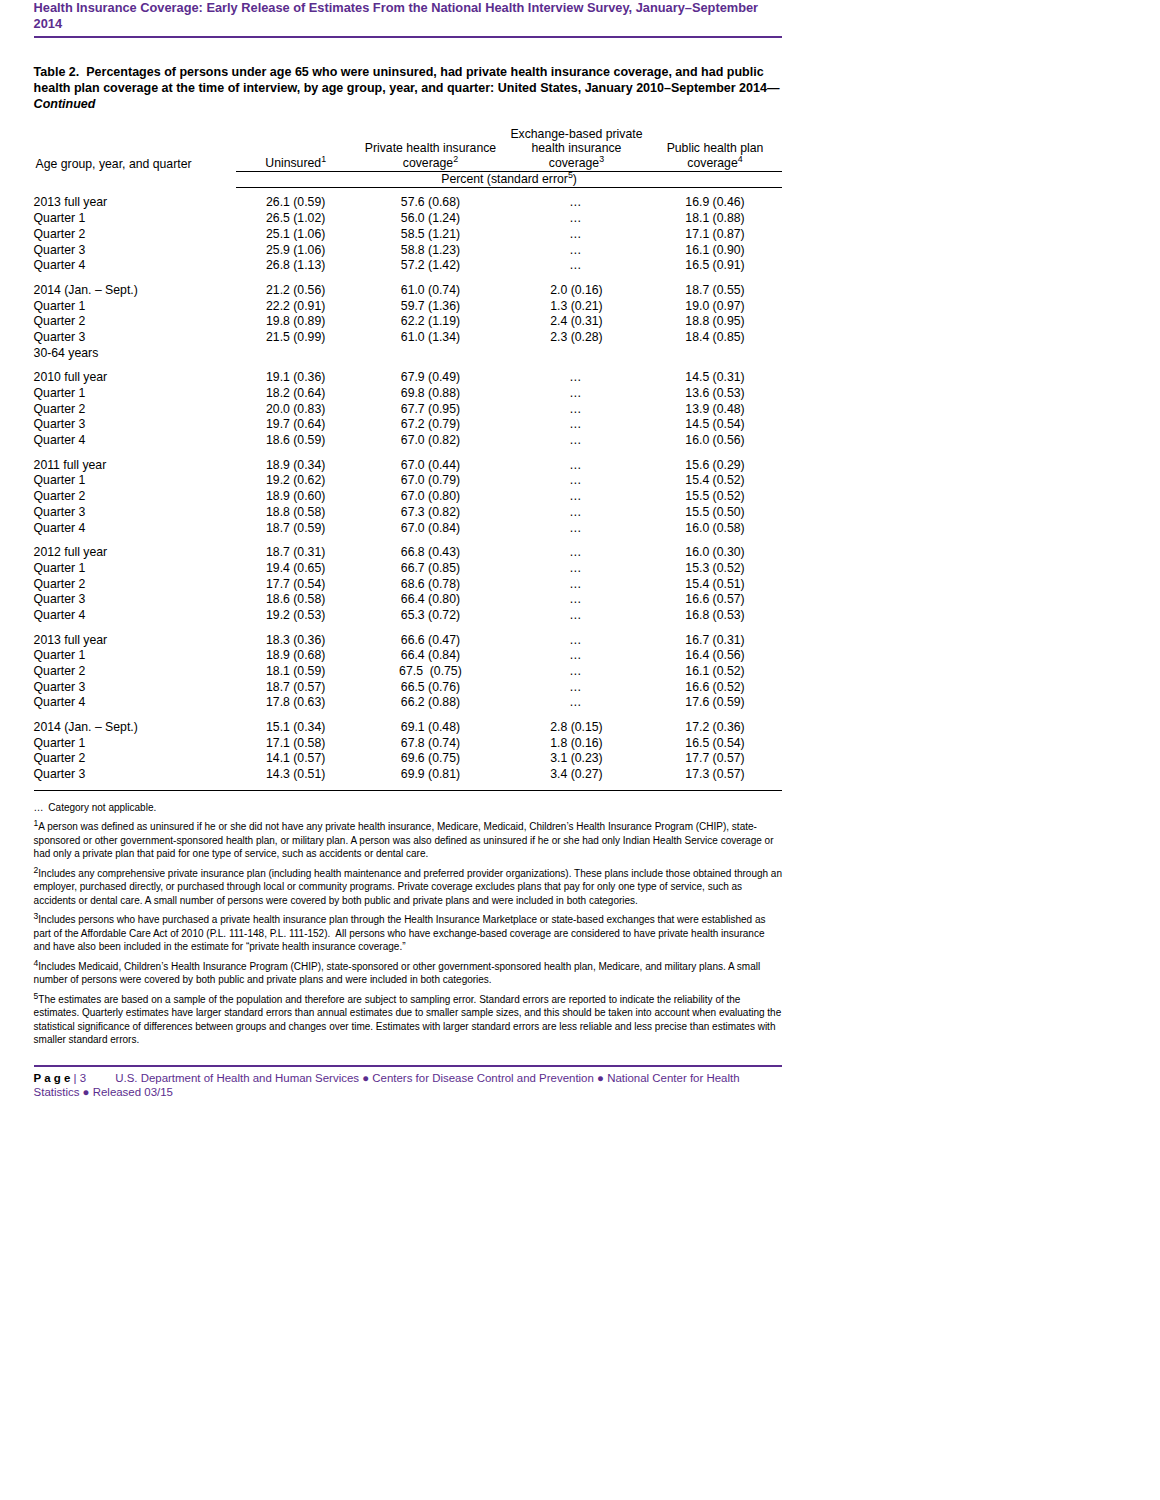Health Insurance Coverage: Early Release of Estimates From the National Health Interview Survey, January–September 2014
Table 2. Percentages of persons under age 65 who were uninsured, had private health insurance coverage, and had public health plan coverage at the time of interview, by age group, year, and quarter: United States, January 2010–September 2014—Continued
| | | | Exchange-based private | |
| | | Private health insurance | health insurance | Public health plan |
| Age group, year, and quarter | Uninsured 1 | coverage 2 | coverage 3 | coverage 4 |
| | Percent (standard error 5 ) |
| 2013 full year | 26.1 (0.59) | 57.6 (0.68) | … | 16.9 (0.46) |
| Quarter 1 | 26.5 (1.02) | 56.0 (1.24) | … | 18.1 (0.88) |
| Quarter 2 | 25.1 (1.06) | 58.5 (1.21) | … | 17.1 (0.87) |
| Quarter 3 | 25.9 (1.06) | 58.8 (1.23) | … | 16.1 (0.90) |
| Quarter 4 | 26.8 (1.13) | 57.2 (1.42) | … | 16.5 (0.91) |
| 2014 (Jan. – Sept.) | 21.2 (0.56) | 61.0 (0.74) | 2.0 (0.16) | 18.7 (0.55) |
| Quarter 1 | 22.2 (0.91) | 59.7 (1.36) | 1.3 (0.21) | 19.0 (0.97) |
| Quarter 2 | 19.8 (0.89) | 62.2 (1.19) | 2.4 (0.31) | 18.8 (0.95) |
| Quarter 3 | 21.5 (0.99) | 61.0 (1.34) | 2.3 (0.28) | 18.4 (0.85) |
| 30-64 years | | | | |
| 2010 full year | 19.1 (0.36) | 67.9 (0.49) | … | 14.5 (0.31) |
| Quarter 1 | 18.2 (0.64) | 69.8 (0.88) | … | 13.6 (0.53) |
| Quarter 2 | 20.0 (0.83) | 67.7 (0.95) | … | 13.9 (0.48) |
| Quarter 3 | 19.7 (0.64) | 67.2 (0.79) | … | 14.5 (0.54) |
| Quarter 4 | 18.6 (0.59) | 67.0 (0.82) | … | 16.0 (0.56) |
| 2011 full year | 18.9 (0.34) | 67.0 (0.44) | … | 15.6 (0.29) |
| Quarter 1 | 19.2 (0.62) | 67.0 (0.79) | … | 15.4 (0.52) |
| Quarter 2 | 18.9 (0.60) | 67.0 (0.80) | … | 15.5 (0.52) |
| Quarter 3 | 18.8 (0.58) | 67.3 (0.82) | … | 15.5 (0.50) |
| Quarter 4 | 18.7 (0.59) | 67.0 (0.84) | … | 16.0 (0.58) |
| 2012 full year | 18.7 (0.31) | 66.8 (0.43) | … | 16.0 (0.30) |
| Quarter 1 | 19.4 (0.65) | 66.7 (0.85) | … | 15.3 (0.52) |
| Quarter 2 | 17.7 (0.54) | 68.6 (0.78) | … | 15.4 (0.51) |
| Quarter 3 | 18.6 (0.58) | 66.4 (0.80) | … | 16.6 (0.57) |
| Quarter 4 | 19.2 (0.53) | 65.3 (0.72) | … | 16.8 (0.53) |
| 2013 full year | 18.3 (0.36) | 66.6 (0.47) | … | 16.7 (0.31) |
| Quarter 1 | 18.9 (0.68) | 66.4 (0.84) | … | 16.4 (0.56) |
| Quarter 2 | 18.1 (0.59) | 67.5 (0.75) | … | 16.1 (0.52) |
| Quarter 3 | 18.7 (0.57) | 66.5 (0.76) | … | 16.6 (0.52) |
| Quarter 4 | 17.8 (0.63) | 66.2 (0.88) | … | 17.6 (0.59) |
| 2014 (Jan. – Sept.) | 15.1 (0.34) | 69.1 (0.48) | 2.8 (0.15) | 17.2 (0.36) |
| Quarter 1 | 17.1 (0.58) | 67.8 (0.74) | 1.8 (0.16) | 16.5 (0.54) |
| Quarter 2 | 14.1 (0.57) | 69.6 (0.75) | 3.1 (0.23) | 17.7 (0.57) |
| Quarter 3 | 14.3 (0.51) | 69.9 (0.81) | 3.4 (0.27) | 17.3 (0.57) |
… Category not applicable.
1A person was defined as uninsured if he or she did not have any private health insurance, Medicare, Medicaid, Children’s Health Insurance Program (CHIP), state-sponsored or other government-sponsored health plan, or military plan. A person was also defined as uninsured if he or she had only Indian Health Service coverage or had only a private plan that paid for one type of service, such as accidents or dental care.
2Includes any comprehensive private insurance plan (including health maintenance and preferred provider organizations). These plans include those obtained through an employer, purchased directly, or purchased through local or community programs. Private coverage excludes plans that pay for only one type of service, such as accidents or dental care. A small number of persons were covered by both public and private plans and were included in both categories.
3Includes persons who have purchased a private health insurance plan through the Health Insurance Marketplace or state-based exchanges that were established as part of the Affordable Care Act of 2010 (P.L. 111-148, P.L. 111-152). All persons who have exchange-based coverage are considered to have private health insurance and have also been included in the estimate for “private health insurance coverage.”
4Includes Medicaid, Children’s Health Insurance Program (CHIP), state-sponsored or other government-sponsored health plan, Medicare, and military plans. A small number of persons were covered by both public and private plans and were included in both categories.
5The estimates are based on a sample of the population and therefore are subject to sampling error. Standard errors are reported to indicate the reliability of the estimates. Quarterly estimates have larger standard errors than annual estimates due to smaller sample sizes, and this should be taken into account when evaluating the statistical significance of differences between groups and changes over time. Estimates with larger standard errors are less reliable and less precise than estimates with smaller standard errors.
P a g e | 3 U.S. Department of Health and Human Services ● Centers for Disease Control and Prevention ● National Center for Health Statistics ● Released 03/15